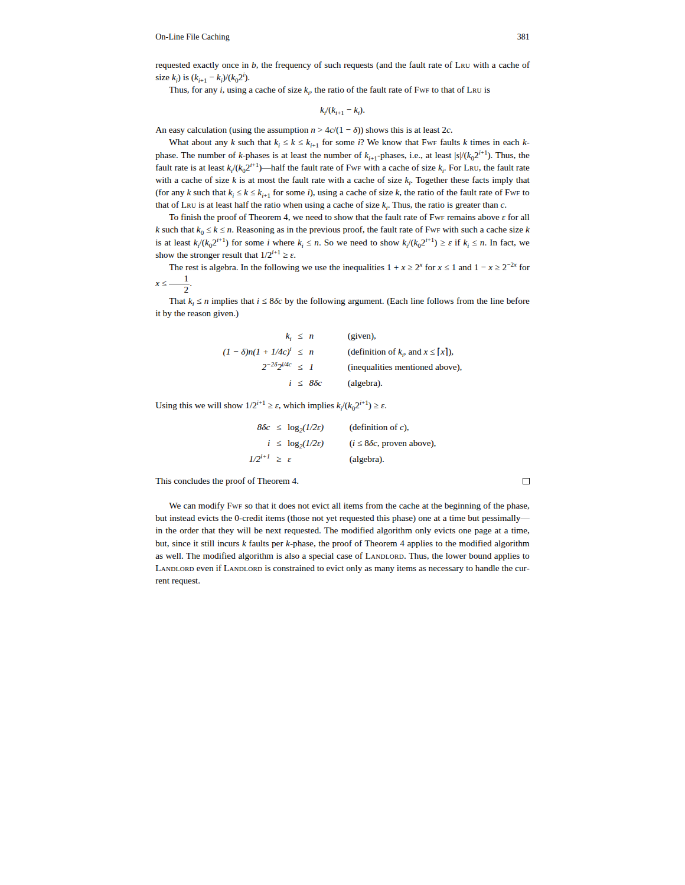On-Line File Caching 381
requested exactly once in b, the frequency of such requests (and the fault rate of Lru with a cache of size ki) is (ki+1 − ki)/(k02i).
Thus, for any i, using a cache of size ki, the ratio of the fault rate of Fwf to that of Lru is
ki/(ki+1 − ki).
An easy calculation (using the assumption n > 4c/(1 − δ)) shows this is at least 2c.
What about any k such that ki ≤ k ≤ ki+1 for some i? We know that Fwf faults k times in each k-phase. The number of k-phases is at least the number of ki+1-phases, i.e., at least |s|/(k02i+1). Thus, the fault rate is at least ki/(k02i+1)—half the fault rate of Fwf with a cache of size ki. For Lru, the fault rate with a cache of size k is at most the fault rate with a cache of size ki. Together these facts imply that (for any k such that ki ≤ k ≤ ki+1 for some i), using a cache of size k, the ratio of the fault rate of Fwf to that of Lru is at least half the ratio when using a cache of size ki. Thus, the ratio is greater than c.
To finish the proof of Theorem 4, we need to show that the fault rate of Fwf remains above ε for all k such that k0 ≤ k ≤ n. Reasoning as in the previous proof, the fault rate of Fwf with such a cache size k is at least ki/(k02i+1) for some i where ki ≤ n. So we need to show ki/(k02i+1) ≥ ε if ki ≤ n. In fact, we show the stronger result that 1/2i+1 ≥ ε.
The rest is algebra. In the following we use the inequalities 1 + x ≥ 2x for x ≤ 1 and 1 − x ≥ 2−2x for x ≤ 12.
That ki ≤ n implies that i ≤ 8δc by the following argument. (Each line follows from the line before it by the reason given.)
| k i | ≤ | n | (given), |
| (1 − δ ) n (1 + 1/4 c ) i | ≤ | n | (definition of k i , and x ≤ ⌈ x ⌉), |
| 2 −2 δ 2 i /4 c | ≤ | 1 | (inequalities mentioned above), |
| i | ≤ | 8 δc | (algebra). |
Using this we will show 1/2i+1 ≥ ε, which implies ki/(k02i+1) ≥ ε.
| 8 δc | ≤ | log 2 (1/2 ε ) | (definition of c ), |
| i | ≤ | log 2 (1/2 ε ) | ( i ≤ 8 δc , proven above), |
| 1/2 i +1 | ≥ | ε | (algebra). |
This concludes the proof of Theorem 4.
We can modify Fwf so that it does not evict all items from the cache at the beginning of the phase, but instead evicts the 0-credit items (those not yet requested this phase) one at a time but pessimally—in the order that they will be next requested. The modified algorithm only evicts one page at a time, but, since it still incurs k faults per k-phase, the proof of Theorem 4 applies to the modified algorithm as well. The modified algorithm is also a special case of Landlord. Thus, the lower bound applies to Landlord even if Landlord is constrained to evict only as many items as necessary to handle the current request.